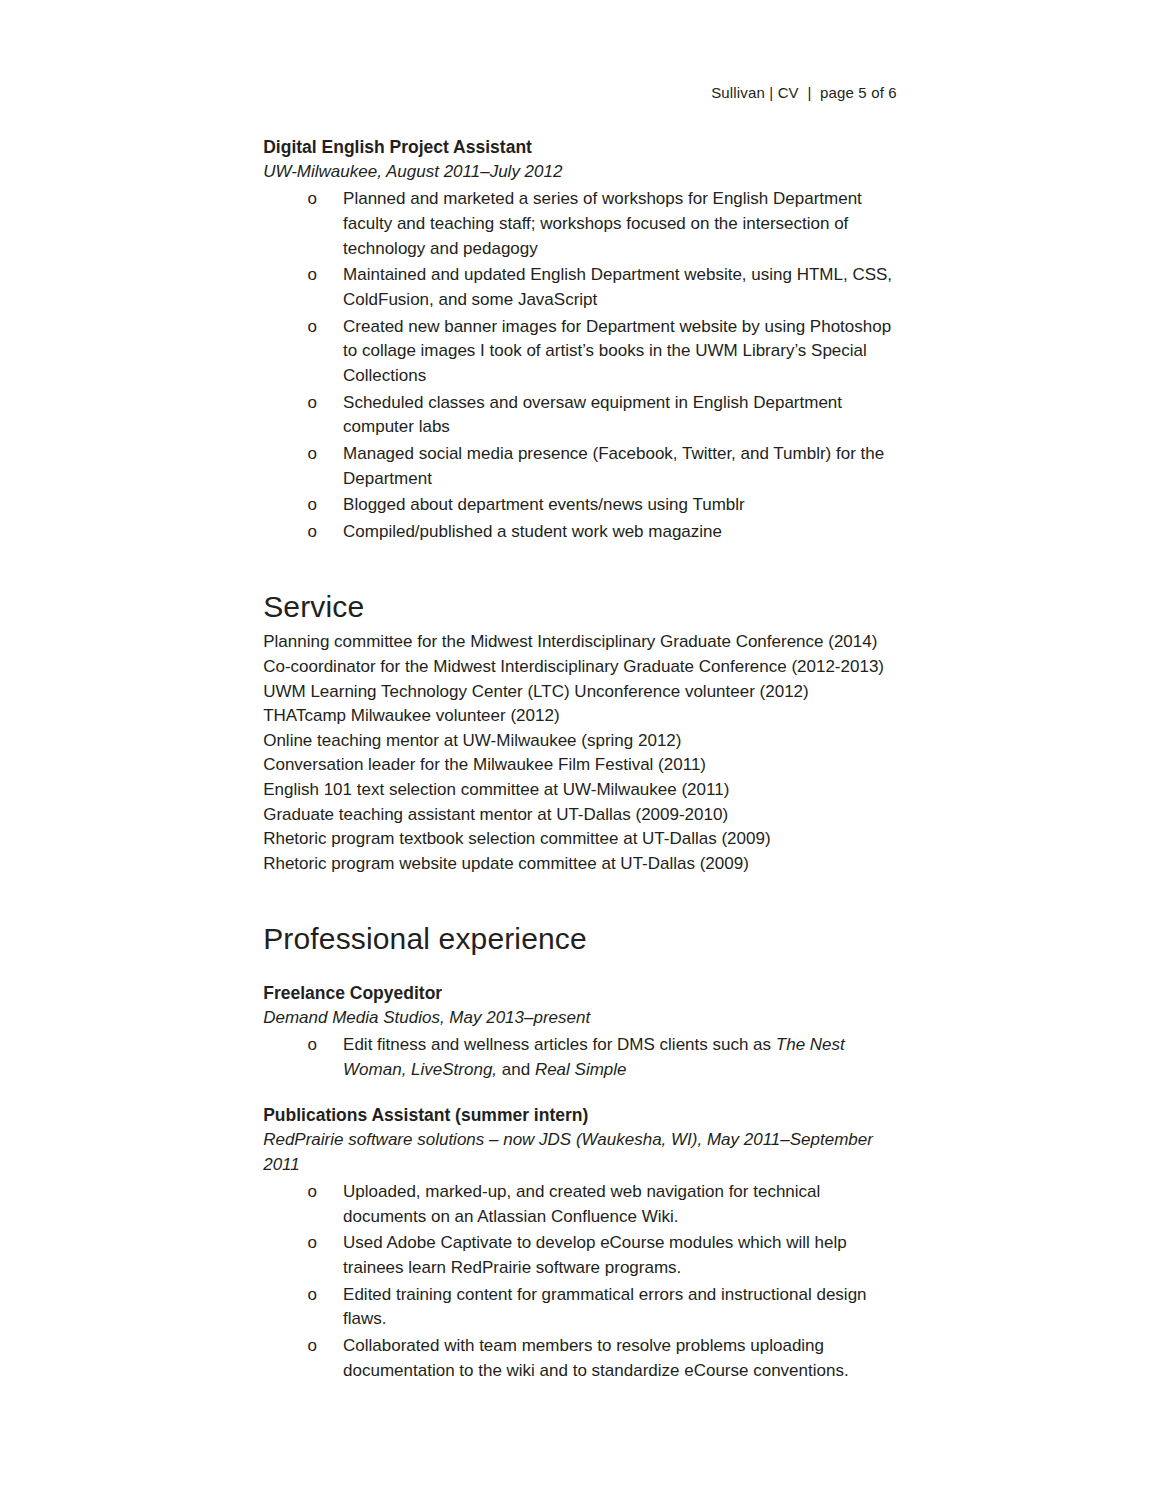Sullivan | CV | page 5 of 6
Digital English Project Assistant
UW-Milwaukee, August 2011–July 2012
Planned and marketed a series of workshops for English Department faculty and teaching staff; workshops focused on the intersection of technology and pedagogy
Maintained and updated English Department website, using HTML, CSS, ColdFusion, and some JavaScript
Created new banner images for Department website by using Photoshop to collage images I took of artist’s books in the UWM Library’s Special Collections
Scheduled classes and oversaw equipment in English Department computer labs
Managed social media presence (Facebook, Twitter, and Tumblr) for the Department
Blogged about department events/news using Tumblr
Compiled/published a student work web magazine
Service
Planning committee for the Midwest Interdisciplinary Graduate Conference (2014)
Co-coordinator for the Midwest Interdisciplinary Graduate Conference (2012-2013)
UWM Learning Technology Center (LTC) Unconference volunteer (2012)
THATcamp Milwaukee volunteer (2012)
Online teaching mentor at UW-Milwaukee (spring 2012)
Conversation leader for the Milwaukee Film Festival (2011)
English 101 text selection committee at UW-Milwaukee (2011)
Graduate teaching assistant mentor at UT-Dallas (2009-2010)
Rhetoric program textbook selection committee at UT-Dallas (2009)
Rhetoric program website update committee at UT-Dallas (2009)
Professional experience
Freelance Copyeditor
Demand Media Studios, May 2013–present
Edit fitness and wellness articles for DMS clients such as The Nest Woman, LiveStrong, and Real Simple
Publications Assistant (summer intern)
RedPrairie software solutions – now JDS (Waukesha, WI), May 2011–September 2011
Uploaded, marked-up, and created web navigation for technical documents on an Atlassian Confluence Wiki.
Used Adobe Captivate to develop eCourse modules which will help trainees learn RedPrairie software programs.
Edited training content for grammatical errors and instructional design flaws.
Collaborated with team members to resolve problems uploading documentation to the wiki and to standardize eCourse conventions.